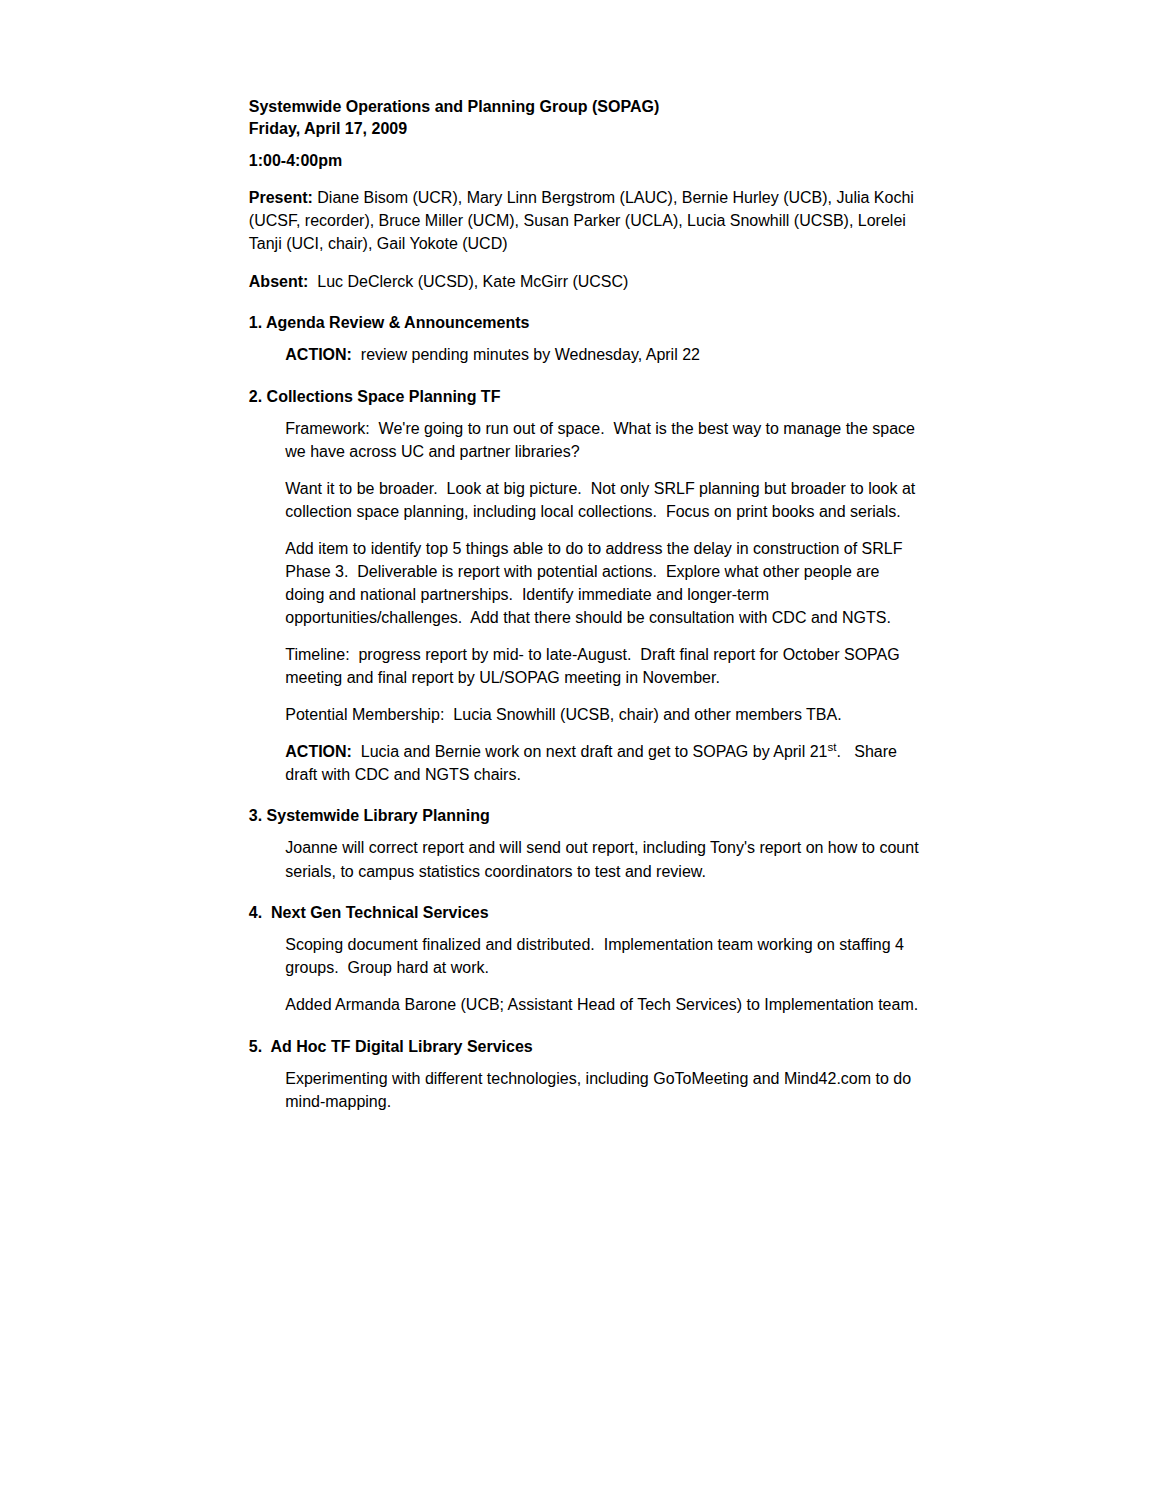Systemwide Operations and Planning Group (SOPAG)
Friday, April 17, 2009
1:00-4:00pm
Present: Diane Bisom (UCR), Mary Linn Bergstrom (LAUC), Bernie Hurley (UCB), Julia Kochi (UCSF, recorder), Bruce Miller (UCM), Susan Parker (UCLA), Lucia Snowhill (UCSB), Lorelei Tanji (UCI, chair), Gail Yokote (UCD)
Absent: Luc DeClerck (UCSD), Kate McGirr (UCSC)
1. Agenda Review & Announcements
ACTION: review pending minutes by Wednesday, April 22
2. Collections Space Planning TF
Framework: We're going to run out of space. What is the best way to manage the space we have across UC and partner libraries?
Want it to be broader. Look at big picture. Not only SRLF planning but broader to look at collection space planning, including local collections. Focus on print books and serials.
Add item to identify top 5 things able to do to address the delay in construction of SRLF Phase 3. Deliverable is report with potential actions. Explore what other people are doing and national partnerships. Identify immediate and longer-term opportunities/challenges. Add that there should be consultation with CDC and NGTS.
Timeline: progress report by mid- to late-August. Draft final report for October SOPAG meeting and final report by UL/SOPAG meeting in November.
Potential Membership: Lucia Snowhill (UCSB, chair) and other members TBA.
ACTION: Lucia and Bernie work on next draft and get to SOPAG by April 21st. Share draft with CDC and NGTS chairs.
3. Systemwide Library Planning
Joanne will correct report and will send out report, including Tony's report on how to count serials, to campus statistics coordinators to test and review.
4. Next Gen Technical Services
Scoping document finalized and distributed. Implementation team working on staffing 4 groups. Group hard at work.
Added Armanda Barone (UCB; Assistant Head of Tech Services) to Implementation team.
5. Ad Hoc TF Digital Library Services
Experimenting with different technologies, including GoToMeeting and Mind42.com to do mind-mapping.